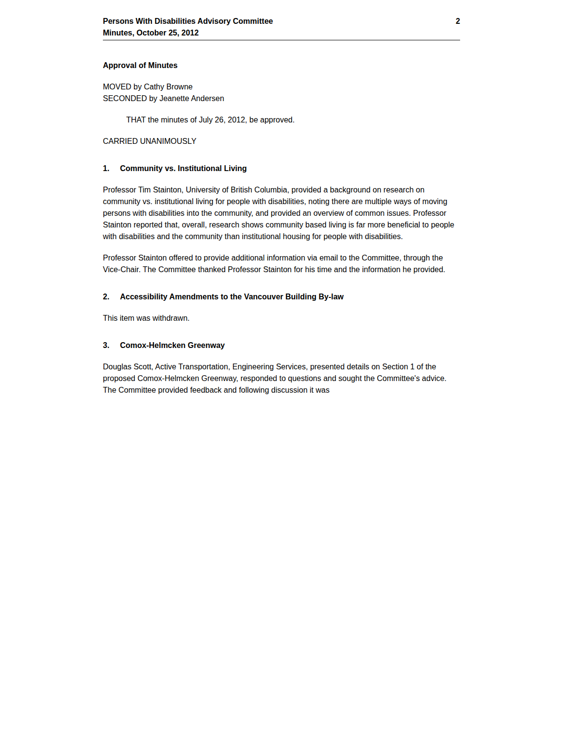Persons With Disabilities Advisory Committee
Minutes, October 25, 2012
2
Approval of Minutes
MOVED by Cathy Browne
SECONDED by Jeanette Andersen
THAT the minutes of July 26, 2012, be approved.
CARRIED UNANIMOUSLY
1. Community vs. Institutional Living
Professor Tim Stainton, University of British Columbia, provided a background on research on community vs. institutional living for people with disabilities, noting there are multiple ways of moving persons with disabilities into the community, and provided an overview of common issues. Professor Stainton reported that, overall, research shows community based living is far more beneficial to people with disabilities and the community than institutional housing for people with disabilities.
Professor Stainton offered to provide additional information via email to the Committee, through the Vice-Chair. The Committee thanked Professor Stainton for his time and the information he provided.
2. Accessibility Amendments to the Vancouver Building By-law
This item was withdrawn.
3. Comox-Helmcken Greenway
Douglas Scott, Active Transportation, Engineering Services, presented details on Section 1 of the proposed Comox-Helmcken Greenway, responded to questions and sought the Committee's advice. The Committee provided feedback and following discussion it was